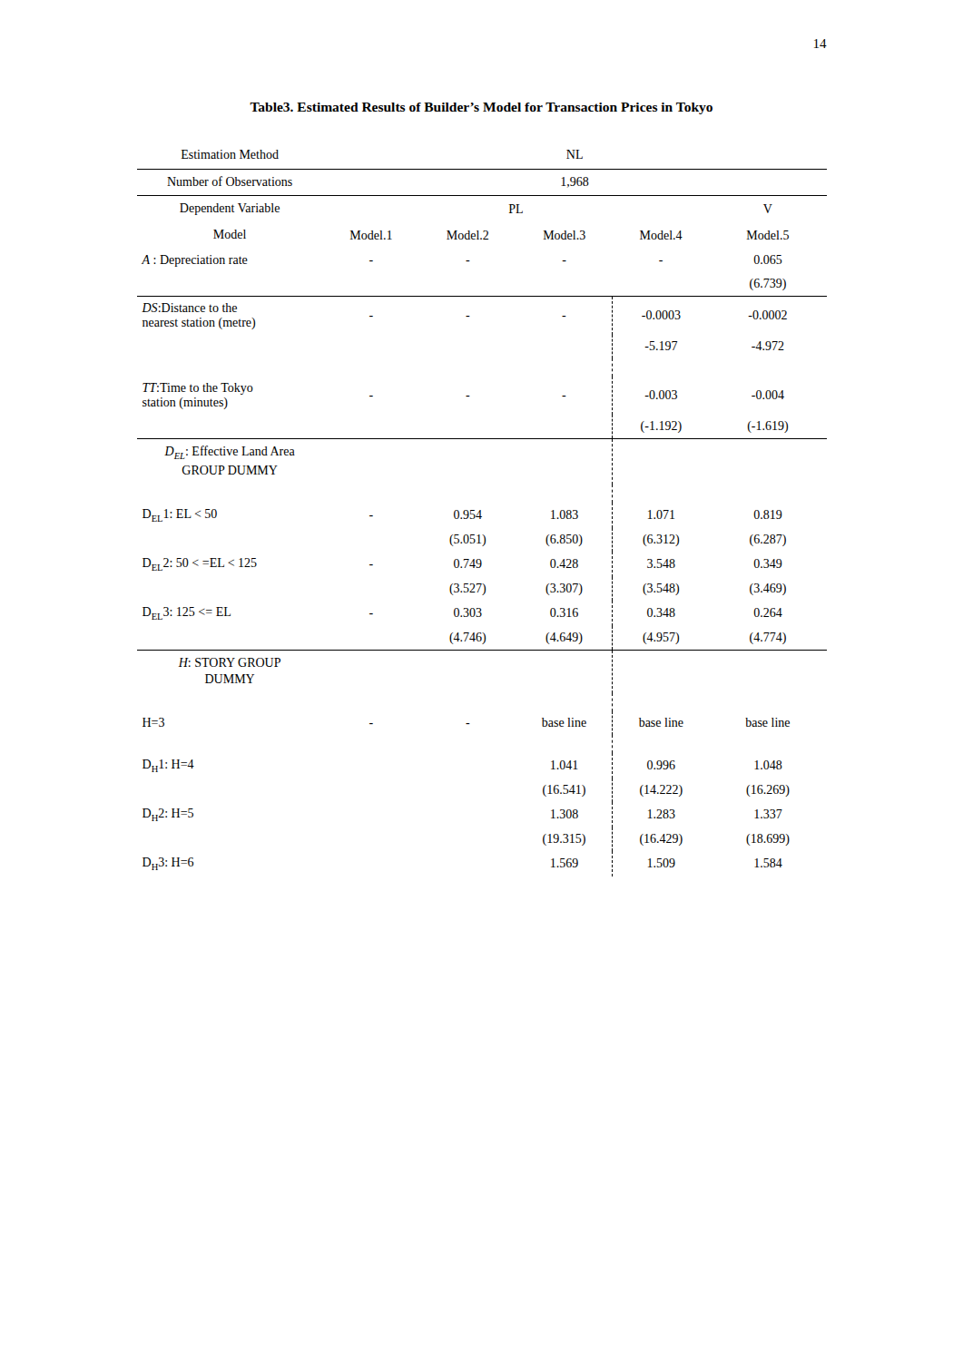14
Table3. Estimated Results of Builder’s Model for Transaction Prices in Tokyo
| Estimation Method | NL |
| Number of Observations | 1,968 |
| Dependent Variable | PL | V |
| Model | Model.1 | Model.2 | Model.3 | Model.4 | Model.5 |
| A : Depreciation rate | - | - | - | - | 0.065 |
| | | | | | (6.739) |
| DS :Distance to the nearest station (metre) | - | - | - | -0.0003 | -0.0002 |
| | | | | -5.197 | -4.972 |
| TT :Time to the Tokyo station (minutes) | - | - | - | -0.003 | -0.004 |
| | | | | (-1.192) | (-1.619) |
| D EL : Effective Land Area GROUP DUMMY | | | | | |
| D EL 1: EL < 50 | - | 0.954 | 1.083 | 1.071 | 0.819 |
| | | (5.051) | (6.850) | (6.312) | (6.287) |
| D EL 2: 50 < =EL < 125 | - | 0.749 | 0.428 | 3.548 | 0.349 |
| | | (3.527) | (3.307) | (3.548) | (3.469) |
| D EL 3: 125 <= EL | - | 0.303 | 0.316 | 0.348 | 0.264 |
| | | (4.746) | (4.649) | (4.957) | (4.774) |
| H : STORY GROUP DUMMY | | | | | |
| H=3 | - | - | base line | base line | base line |
| D H 1: H=4 | | | 1.041 | 0.996 | 1.048 |
| | | | (16.541) | (14.222) | (16.269) |
| D H 2: H=5 | | | 1.308 | 1.283 | 1.337 |
| | | | (19.315) | (16.429) | (18.699) |
| D H 3: H=6 | | | 1.569 | 1.509 | 1.584 |